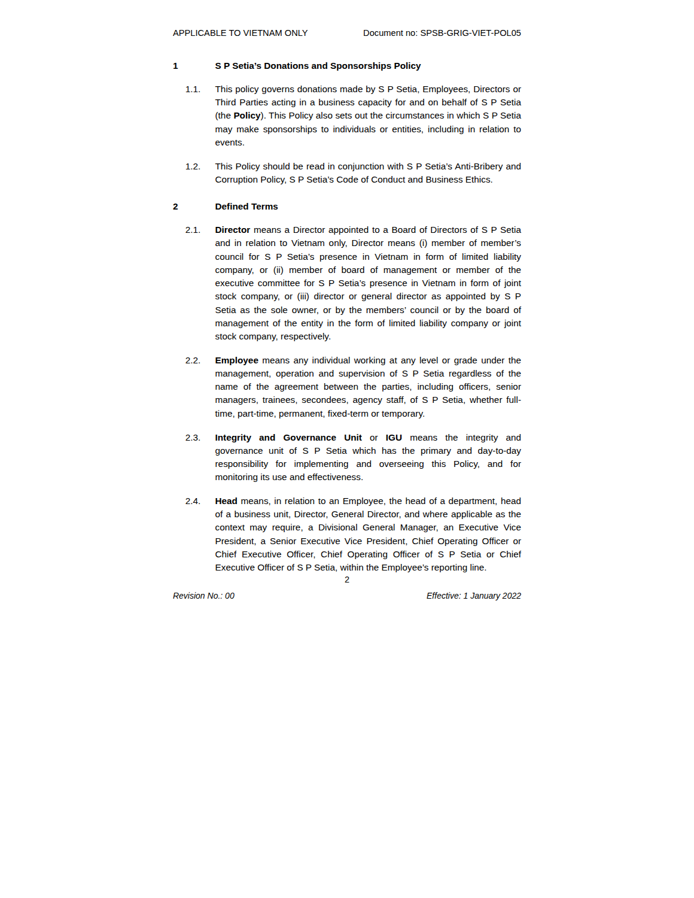APPLICABLE TO VIETNAM ONLY
Document no: SPSB-GRIG-VIET-POL05
1
S P Setia’s Donations and Sponsorships Policy
1.1.
This policy governs donations made by S P Setia, Employees, Directors or Third Parties acting in a business capacity for and on behalf of S P Setia (the Policy). This Policy also sets out the circumstances in which S P Setia may make sponsorships to individuals or entities, including in relation to events.
1.2.
This Policy should be read in conjunction with S P Setia’s Anti-Bribery and Corruption Policy, S P Setia’s Code of Conduct and Business Ethics.
2
Defined Terms
2.1.
Director means a Director appointed to a Board of Directors of S P Setia and in relation to Vietnam only, Director means (i) member of member’s council for S P Setia’s presence in Vietnam in form of limited liability company, or (ii) member of board of management or member of the executive committee for S P Setia’s presence in Vietnam in form of joint stock company, or (iii) director or general director as appointed by S P Setia as the sole owner, or by the members’ council or by the board of management of the entity in the form of limited liability company or joint stock company, respectively.
2.2.
Employee means any individual working at any level or grade under the management, operation and supervision of S P Setia regardless of the name of the agreement between the parties, including officers, senior managers, trainees, secondees, agency staff, of S P Setia, whether full-time, part-time, permanent, fixed-term or temporary.
2.3.
Integrity and Governance Unit or IGU means the integrity and governance unit of S P Setia which has the primary and day-to-day responsibility for implementing and overseeing this Policy, and for monitoring its use and effectiveness.
2.4.
Head means, in relation to an Employee, the head of a department, head of a business unit, Director, General Director, and where applicable as the context may require, a Divisional General Manager, an Executive Vice President, a Senior Executive Vice President, Chief Operating Officer or Chief Executive Officer, Chief Operating Officer of S P Setia or Chief Executive Officer of S P Setia, within the Employee’s reporting line.
2
Revision No.: 00
Effective: 1 January 2022